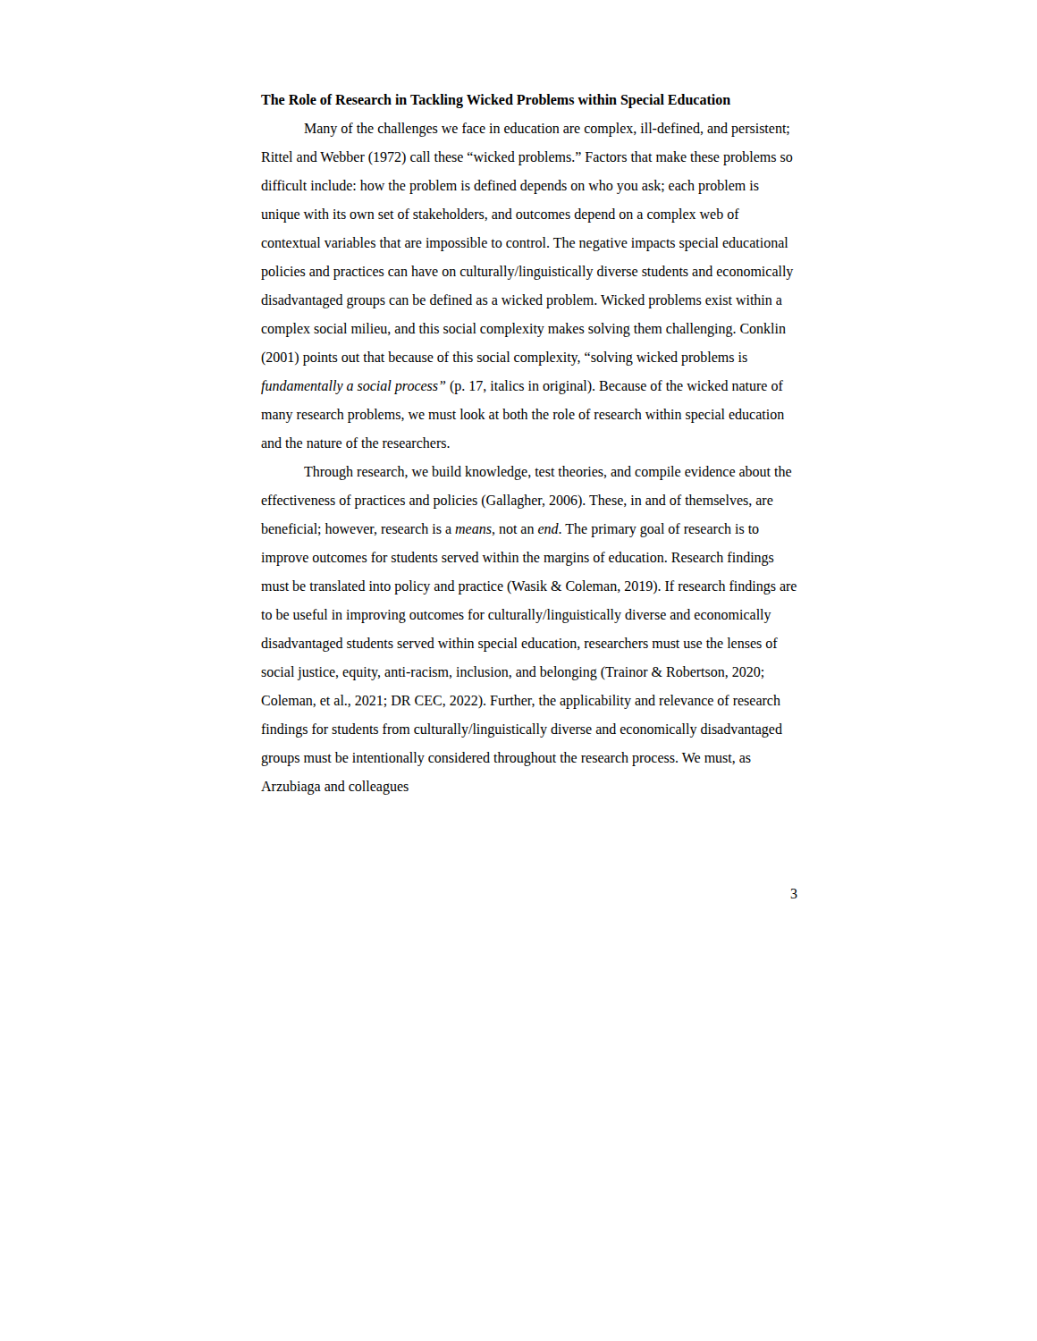The Role of Research in Tackling Wicked Problems within Special Education
Many of the challenges we face in education are complex, ill-defined, and persistent; Rittel and Webber (1972) call these “wicked problems.” Factors that make these problems so difficult include: how the problem is defined depends on who you ask; each problem is unique with its own set of stakeholders, and outcomes depend on a complex web of contextual variables that are impossible to control. The negative impacts special educational policies and practices can have on culturally/linguistically diverse students and economically disadvantaged groups can be defined as a wicked problem. Wicked problems exist within a complex social milieu, and this social complexity makes solving them challenging. Conklin (2001) points out that because of this social complexity, “solving wicked problems is fundamentally a social process” (p. 17, italics in original). Because of the wicked nature of many research problems, we must look at both the role of research within special education and the nature of the researchers.
Through research, we build knowledge, test theories, and compile evidence about the effectiveness of practices and policies (Gallagher, 2006). These, in and of themselves, are beneficial; however, research is a means, not an end. The primary goal of research is to improve outcomes for students served within the margins of education. Research findings must be translated into policy and practice (Wasik & Coleman, 2019). If research findings are to be useful in improving outcomes for culturally/linguistically diverse and economically disadvantaged students served within special education, researchers must use the lenses of social justice, equity, anti-racism, inclusion, and belonging (Trainor & Robertson, 2020; Coleman, et al., 2021; DR CEC, 2022). Further, the applicability and relevance of research findings for students from culturally/linguistically diverse and economically disadvantaged groups must be intentionally considered throughout the research process. We must, as Arzubiaga and colleagues
3